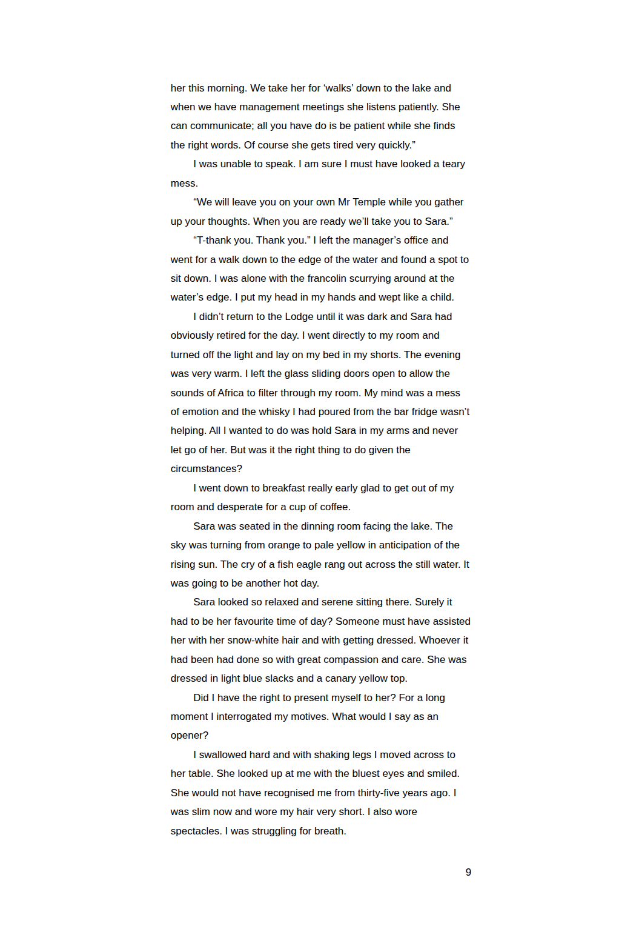her this morning. We take her for ‘walks’ down to the lake and when we have management meetings she listens patiently. She can communicate; all you have do is be patient while she finds the right words. Of course she gets tired very quickly.”
I was unable to speak. I am sure I must have looked a teary mess.
“We will leave you on your own Mr Temple while you gather up your thoughts. When you are ready we’ll take you to Sara.”
“T-thank you. Thank you.” I left the manager’s office and went for a walk down to the edge of the water and found a spot to sit down. I was alone with the francolin scurrying around at the water’s edge. I put my head in my hands and wept like a child.
I didn’t return to the Lodge until it was dark and Sara had obviously retired for the day. I went directly to my room and turned off the light and lay on my bed in my shorts. The evening was very warm. I left the glass sliding doors open to allow the sounds of Africa to filter through my room. My mind was a mess of emotion and the whisky I had poured from the bar fridge wasn’t helping. All I wanted to do was hold Sara in my arms and never let go of her. But was it the right thing to do given the circumstances?
I went down to breakfast really early glad to get out of my room and desperate for a cup of coffee.
Sara was seated in the dinning room facing the lake. The sky was turning from orange to pale yellow in anticipation of the rising sun. The cry of a fish eagle rang out across the still water. It was going to be another hot day.
Sara looked so relaxed and serene sitting there. Surely it had to be her favourite time of day? Someone must have assisted her with her snow-white hair and with getting dressed. Whoever it had been had done so with great compassion and care. She was dressed in light blue slacks and a canary yellow top.
Did I have the right to present myself to her? For a long moment I interrogated my motives. What would I say as an opener?
I swallowed hard and with shaking legs I moved across to her table. She looked up at me with the bluest eyes and smiled. She would not have recognised me from thirty-five years ago. I was slim now and wore my hair very short. I also wore spectacles. I was struggling for breath.
9